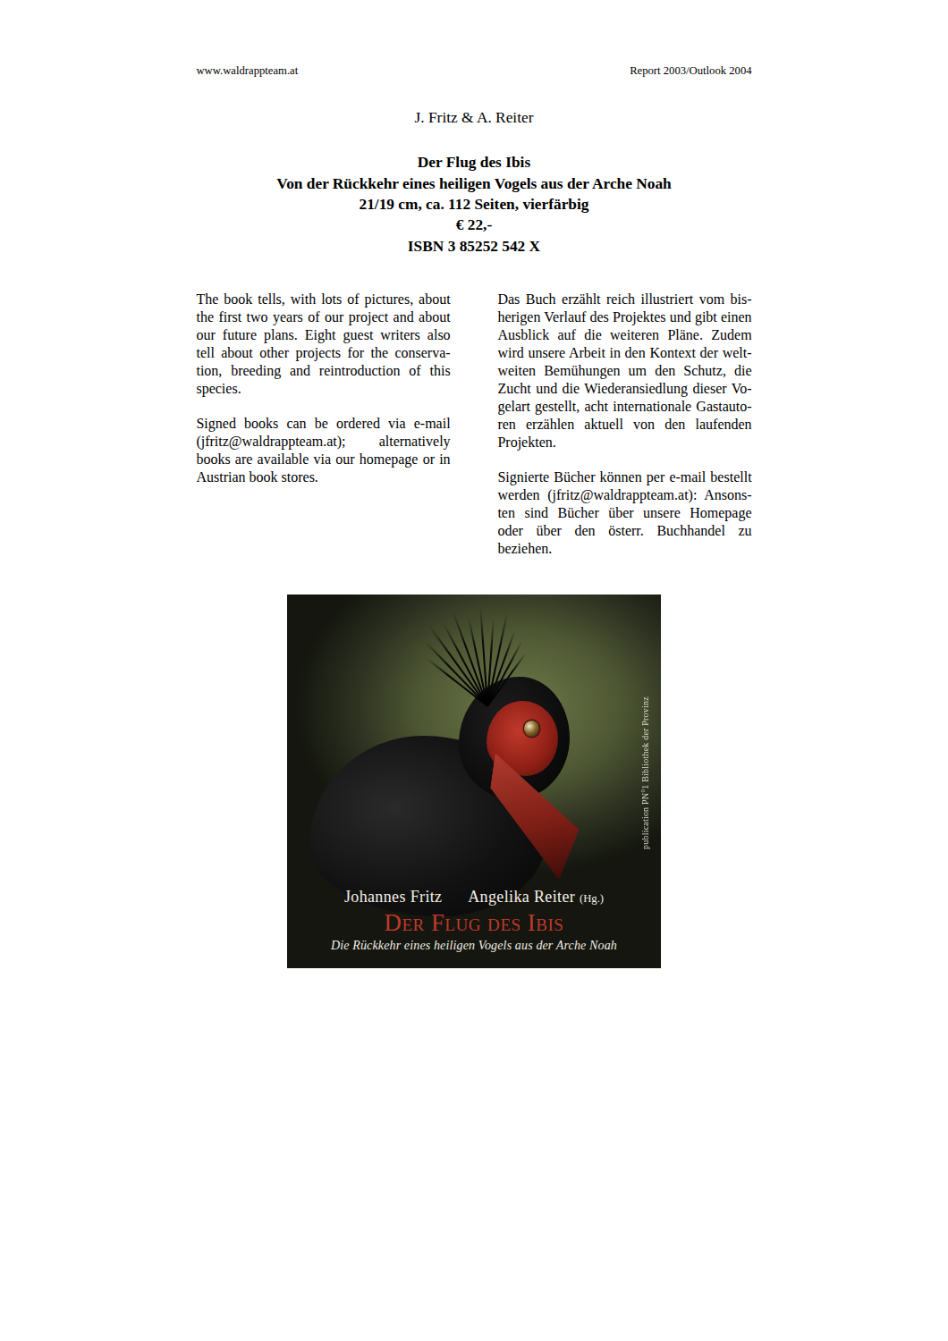www.waldrappteam.at
Report 2003/Outlook 2004
J. Fritz & A. Reiter
Der Flug des Ibis Von der Rückkehr eines heiligen Vogels aus der Arche Noah 21/19 cm, ca. 112 Seiten, vierfärbig € 22,- ISBN 3 85252 542 X
The book tells, with lots of pictures, about the first two years of our project and about our future plans. Eight guest writers also tell about other projects for the conservation, breeding and reintroduction of this species.
Signed books can be ordered via e-mail (jfritz@waldrappteam.at); alternatively books are available via our homepage or in Austrian book stores.
Das Buch erzählt reich illustriert vom bisherigen Verlauf des Projektes und gibt einen Ausblick auf die weiteren Pläne. Zudem wird unsere Arbeit in den Kontext der weltweiten Bemühungen um den Schutz, die Zucht und die Wiederansiedlung dieser Vogelart gestellt, acht internationale Gastautoren erzählen aktuell von den laufenden Projekten.
Signierte Bücher können per e-mail bestellt werden (jfritz@waldrappteam.at): Ansonsten sind Bücher über unsere Homepage oder über den österr. Buchhandel zu beziehen.
publication PN°1 Bibliothek der Provinz
Johannes Fritz Angelika Reiter (Hg.)
Der Flug des Ibis
Die Rückkehr eines heiligen Vogels aus der Arche Noah